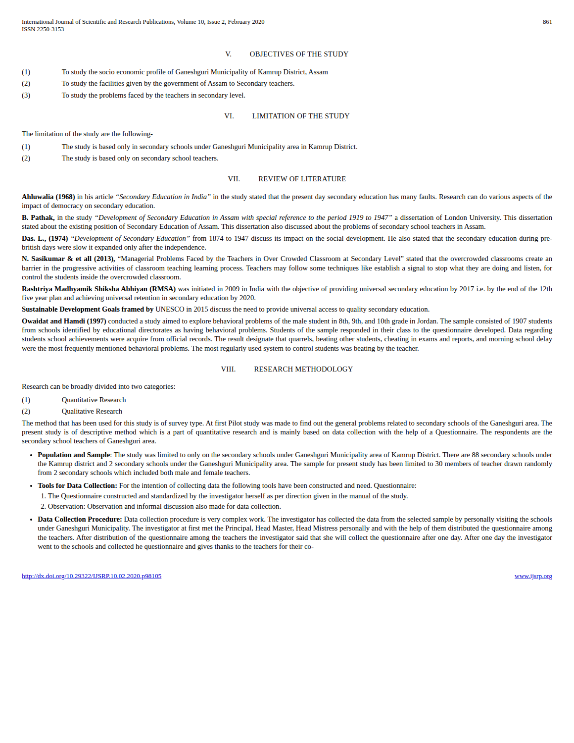International Journal of Scientific and Research Publications, Volume 10, Issue 2, February 2020
ISSN 2250-3153
861
V. OBJECTIVES OF THE STUDY
(1) To study the socio economic profile of Ganeshguri Municipality of Kamrup District, Assam
(2) To study the facilities given by the government of Assam to Secondary teachers.
(3) To study the problems faced by the teachers in secondary level.
VI. LIMITATION OF THE STUDY
The limitation of the study are the following-
(1) The study is based only in secondary schools under Ganeshguri Municipality area in Kamrup District.
(2) The study is based only on secondary school teachers.
VII. REVIEW OF LITERATURE
Ahluwalia (1968) in his article “Secondary Education in India” in the study stated that the present day secondary education has many faults. Research can do various aspects of the impact of democracy on secondary education.
B. Pathak, in the study “Development of Secondary Education in Assam with special reference to the period 1919 to 1947” a dissertation of London University. This dissertation stated about the existing position of Secondary Education of Assam. This dissertation also discussed about the problems of secondary school teachers in Assam.
Das. L., (1974) “Development of Secondary Education” from 1874 to 1947 discuss its impact on the social development. He also stated that the secondary education during pre-british days were slow it expanded only after the independence.
N. Sasikumar & et all (2013), “Managerial Problems Faced by the Teachers in Over Crowded Classroom at Secondary Level” stated that the overcrowded classrooms create an barrier in the progressive activities of classroom teaching learning process. Teachers may follow some techniques like establish a signal to stop what they are doing and listen, for control the students inside the overcrowded classroom.
Rashtriya Madhyamik Shiksha Abhiyan (RMSA) was initiated in 2009 in India with the objective of providing universal secondary education by 2017 i.e. by the end of the 12th five year plan and achieving universal retention in secondary education by 2020.
Sustainable Development Goals framed by UNESCO in 2015 discuss the need to provide universal access to quality secondary education.
Owaidat and Hamdi (1997) conducted a study aimed to explore behavioral problems of the male student in 8th, 9th, and 10th grade in Jordan. The sample consisted of 1907 students from schools identified by educational directorates as having behavioral problems. Students of the sample responded in their class to the questionnaire developed. Data regarding students school achievements were acquire from official records. The result designate that quarrels, beating other students, cheating in exams and reports, and morning school delay were the most frequently mentioned behavioral problems. The most regularly used system to control students was beating by the teacher.
VIII. RESEARCH METHODOLOGY
Research can be broadly divided into two categories:
(1) Quantitative Research
(2) Qualitative Research
The method that has been used for this study is of survey type. At first Pilot study was made to find out the general problems related to secondary schools of the Ganeshguri area. The present study is of descriptive method which is a part of quantitative research and is mainly based on data collection with the help of a Questionnaire. The respondents are the secondary school teachers of Ganeshguri area.
Population and Sample: The study was limited to only on the secondary schools under Ganeshguri Municipality area of Kamrup District. There are 88 secondary schools under the Kamrup district and 2 secondary schools under the Ganeshguri Municipality area. The sample for present study has been limited to 30 members of teacher drawn randomly from 2 secondary schools which included both male and female teachers.
Tools for Data Collection: For the intention of collecting data the following tools have been constructed and need. Questionnaire:
The Questionnaire constructed and standardized by the investigator herself as per direction given in the manual of the study.
Observation: Observation and informal discussion also made for data collection.
Data Collection Procedure: Data collection procedure is very complex work. The investigator has collected the data from the selected sample by personally visiting the schools under Ganeshguri Municipality. The investigator at first met the Principal, Head Master, Head Mistress personally and with the help of them distributed the questionnaire among the teachers. After distribution of the questionnaire among the teachers the investigator said that she will collect the questionnaire after one day. After one day the investigator went to the schools and collected he questionnaire and gives thanks to the teachers for their co-
http://dx.doi.org/10.29322/IJSRP.10.02.2020.p98105
www.ijsrp.org